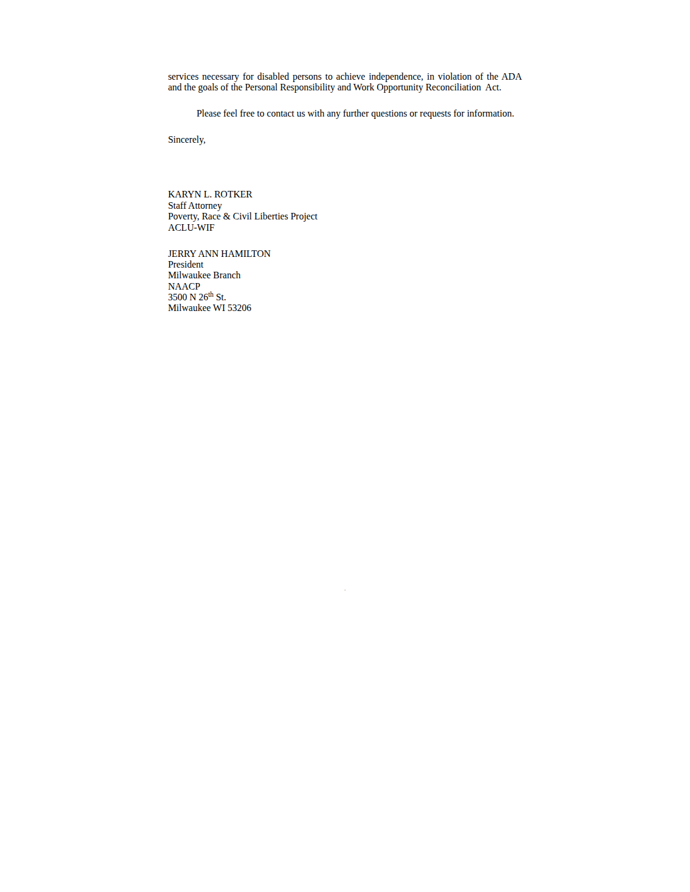services necessary for disabled persons to achieve independence, in violation of the ADA and the goals of the Personal Responsibility and Work Opportunity Reconciliation Act.
Please feel free to contact us with any further questions or requests for information.
Sincerely,
KARYN L. ROTKER
Staff Attorney
Poverty, Race & Civil Liberties Project
ACLU-WIF
JERRY ANN HAMILTON
President
Milwaukee Branch
NAACP
3500 N 26th St.
Milwaukee WI 53206
.